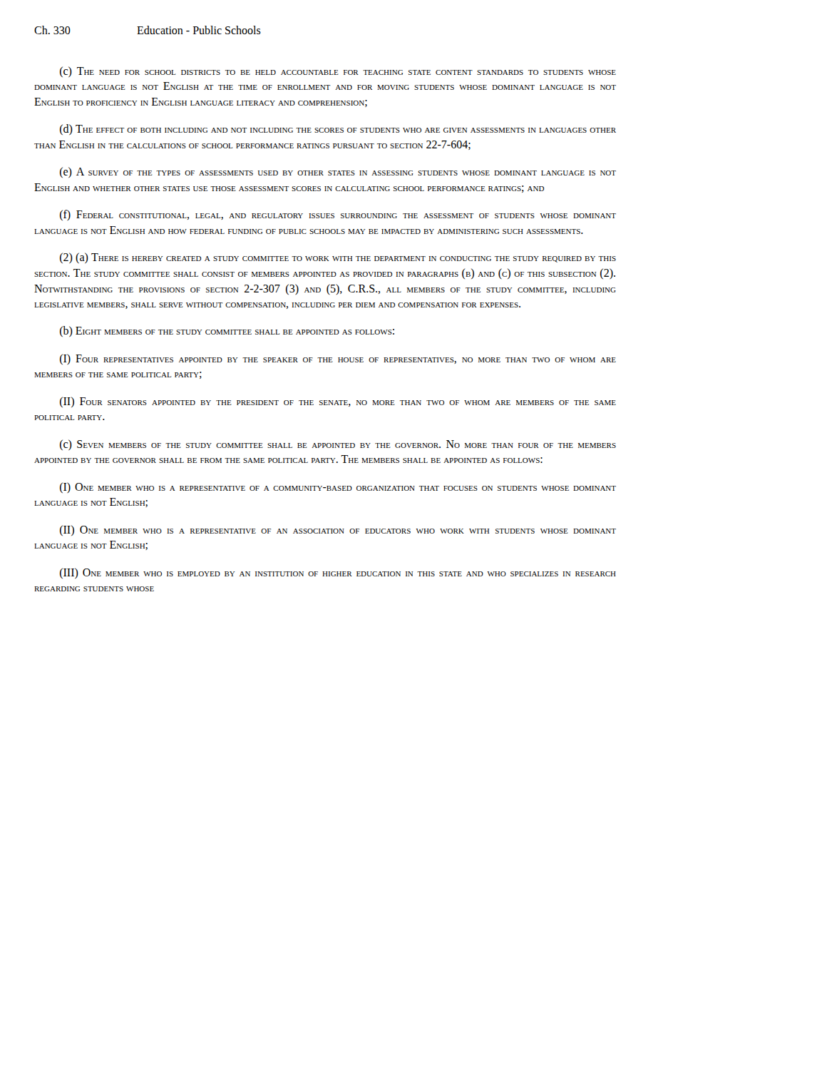Ch. 330
Education - Public Schools
(c) The need for school districts to be held accountable for teaching state content standards to students whose dominant language is not English at the time of enrollment and for moving students whose dominant language is not English to proficiency in English language literacy and comprehension;
(d) The effect of both including and not including the scores of students who are given assessments in languages other than English in the calculations of school performance ratings pursuant to section 22-7-604;
(e) A survey of the types of assessments used by other states in assessing students whose dominant language is not English and whether other states use those assessment scores in calculating school performance ratings; and
(f) Federal constitutional, legal, and regulatory issues surrounding the assessment of students whose dominant language is not English and how federal funding of public schools may be impacted by administering such assessments.
(2) (a) There is hereby created a study committee to work with the department in conducting the study required by this section. The study committee shall consist of members appointed as provided in paragraphs (b) and (c) of this subsection (2). Notwithstanding the provisions of section 2-2-307 (3) and (5), C.R.S., all members of the study committee, including legislative members, shall serve without compensation, including per diem and compensation for expenses.
(b) Eight members of the study committee shall be appointed as follows:
(I) Four representatives appointed by the speaker of the house of representatives, no more than two of whom are members of the same political party;
(II) Four senators appointed by the president of the senate, no more than two of whom are members of the same political party.
(c) Seven members of the study committee shall be appointed by the governor. No more than four of the members appointed by the governor shall be from the same political party. The members shall be appointed as follows:
(I) One member who is a representative of a community-based organization that focuses on students whose dominant language is not English;
(II) One member who is a representative of an association of educators who work with students whose dominant language is not English;
(III) One member who is employed by an institution of higher education in this state and who specializes in research regarding students whose